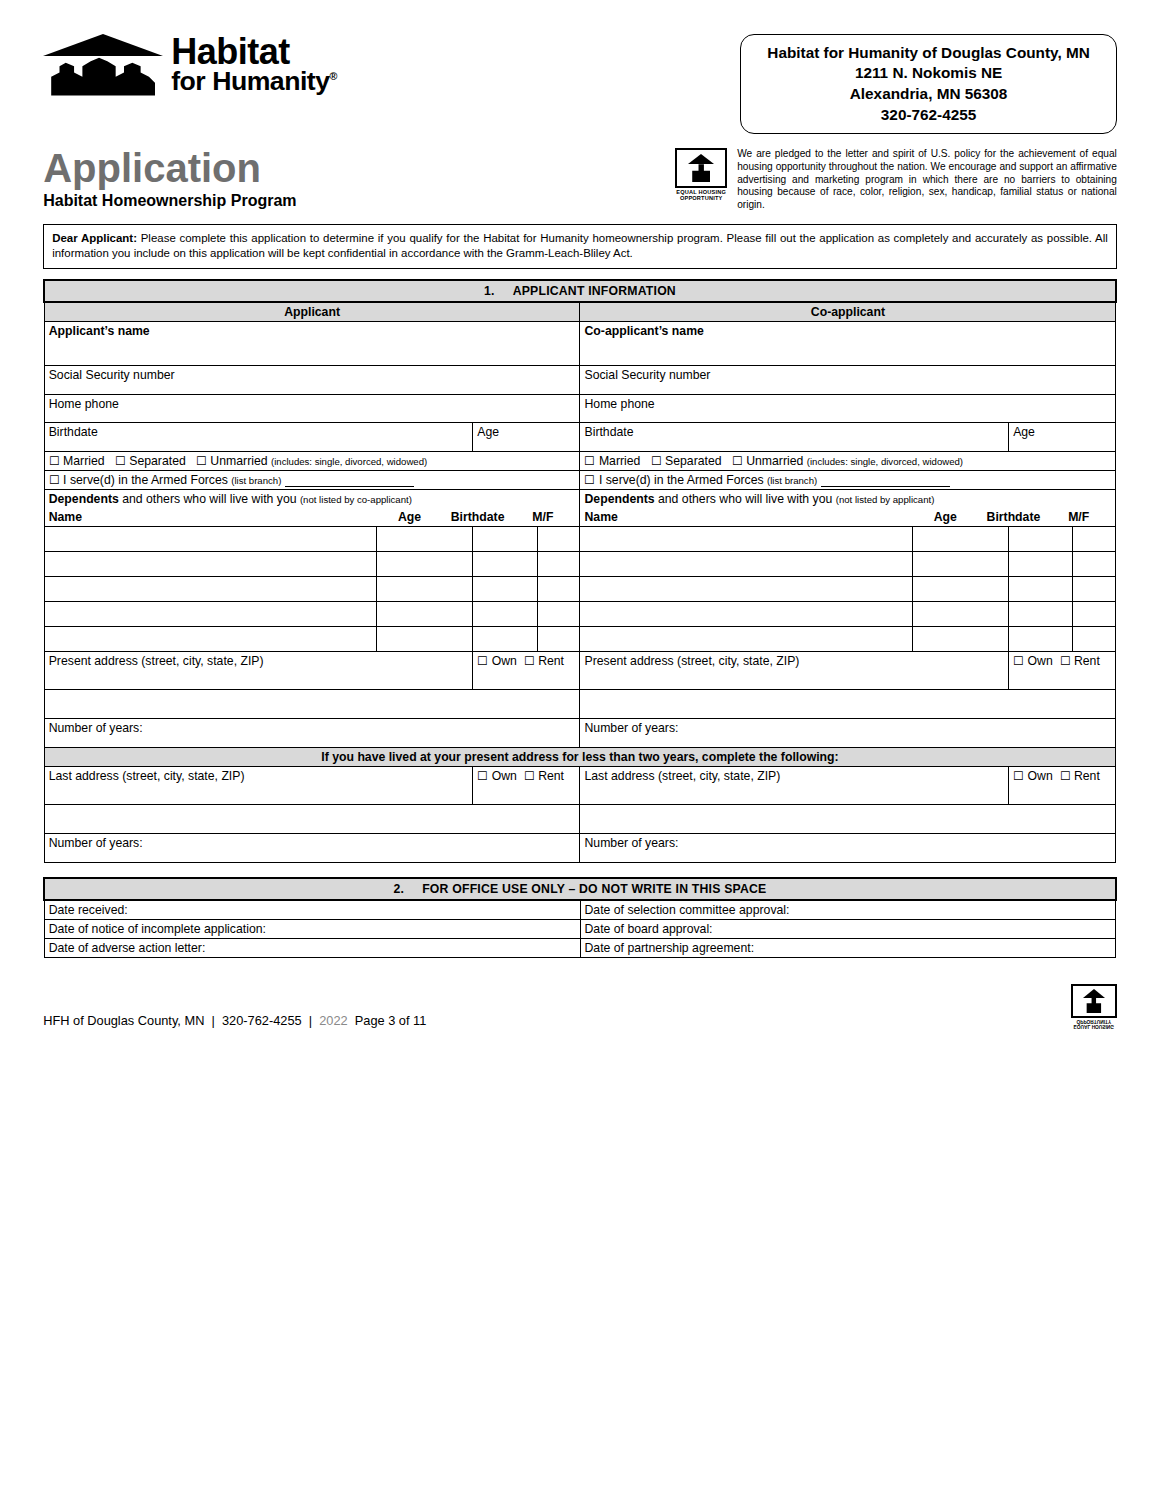Habitat
for Humanity®
Habitat for Humanity of Douglas County, MN
1211 N. Nokomis NE
Alexandria, MN 56308
320-762-4255
Application
Habitat Homeownership Program
EQUAL HOUSING
OPPORTUNITY
We are pledged to the letter and spirit of U.S. policy for the achievement of equal housing opportunity throughout the nation. We encourage and support an affirmative advertising and marketing program in which there are no barriers to obtaining housing because of race, color, religion, sex, handicap, familial status or national origin.
Dear Applicant: Please complete this application to determine if you qualify for the Habitat for Humanity homeownership program. Please fill out the application as completely and accurately as possible. All information you include on this application will be kept confidential in accordance with the Gramm-Leach-Bliley Act.
| 1. APPLICANT INFORMATION |
| Applicant | Co-applicant |
| Applicant’s name | Co-applicant’s name |
| Social Security number | Social Security number |
| Home phone | Home phone |
| Birthdate | Age | Birthdate | Age |
| ☐ Married ☐ Separated ☐ Unmarried (includes: single, divorced, widowed) | ☐ Married ☐ Separated ☐ Unmarried (includes: single, divorced, widowed) |
| ☐ I serve(d) in the Armed Forces (list branch) | ☐ I serve(d) in the Armed Forces (list branch) |
| Dependents and others who will live with you (not listed by co-applicant) Name Age Birthdate M/F | Dependents and others who will live with you (not listed by applicant) Name Age Birthdate M/F |
| Present address (street, city, state, ZIP) | ☐ Own ☐ Rent | Present address (street, city, state, ZIP) | ☐ Own ☐ Rent |
| Number of years: | Number of years: |
| If you have lived at your present address for less than two years, complete the following: |
| Last address (street, city, state, ZIP) | ☐ Own ☐ Rent | Last address (street, city, state, ZIP) | ☐ Own ☐ Rent |
| Number of years: | Number of years: |
| 2. FOR OFFICE USE ONLY – DO NOT WRITE IN THIS SPACE |
| Date received: | Date of selection committee approval: |
| Date of notice of incomplete application: | Date of board approval: |
| Date of adverse action letter: | Date of partnership agreement: |
HFH of Douglas County, MN | 320-762-4255 | 2022 Page 3 of 11
EQUAL HOUSING
OPPORTUNITY